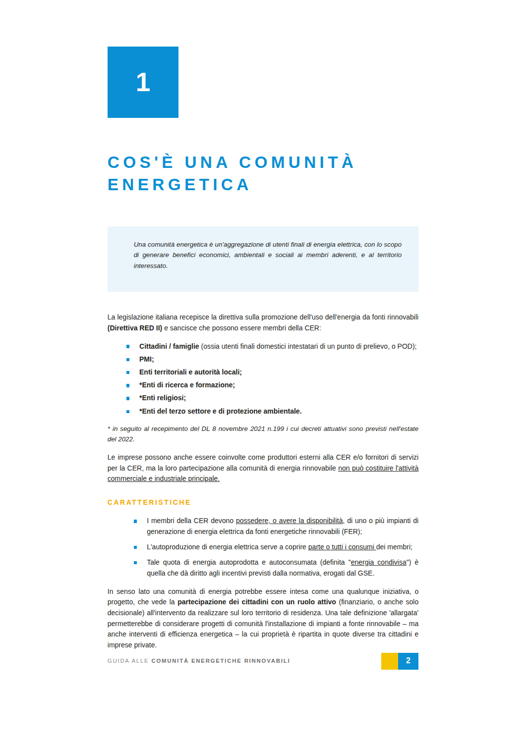1
Cos'è una comunità
energetica
Una comunità energetica è un'aggregazione di utenti finali di energia elettrica, con lo scopo di generare benefici economici, ambientali e sociali ai membri aderenti, e al territorio interessato.
La legislazione italiana recepisce la direttiva sulla promozione dell'uso dell'energia da fonti rinnovabili (Direttiva RED II) e sancisce che possono essere membri della CER:
Cittadini / famiglie (ossia utenti finali domestici intestatari di un punto di prelievo, o POD);
PMI;
Enti territoriali e autorità locali;
*Enti di ricerca e formazione;
*Enti religiosi;
*Enti del terzo settore e di protezione ambientale.
* in seguito al recepimento del DL 8 novembre 2021 n.199 i cui decreti attuativi sono previsti nell'estate del 2022.
Le imprese possono anche essere coinvolte come produttori esterni alla CER e/o fornitori di servizi per la CER, ma la loro partecipazione alla comunità di energia rinnovabile non può costituire l'attività commerciale e industriale principale.
Caratteristiche
I membri della CER devono possedere, o avere la disponibilità, di uno o più impianti di generazione di energia elettrica da fonti energetiche rinnovabili (FER);
L'autoproduzione di energia elettrica serve a coprire parte o tutti i consumi dei membri;
Tale quota di energia autoprodotta e autoconsumata (definita "energia condivisa") è quella che dà diritto agli incentivi previsti dalla normativa, erogati dal GSE.
In senso lato una comunità di energia potrebbe essere intesa come una qualunque iniziativa, o progetto, che vede la partecipazione dei cittadini con un ruolo attivo (finanziario, o anche solo decisionale) all'intervento da realizzare sul loro territorio di residenza. Una tale definizione 'allargata' permetterebbe di considerare progetti di comunità l'installazione di impianti a fonte rinnovabile – ma anche interventi di efficienza energetica – la cui proprietà è ripartita in quote diverse tra cittadini e imprese private.
Guida alle comunità energetiche rinnovabili
2